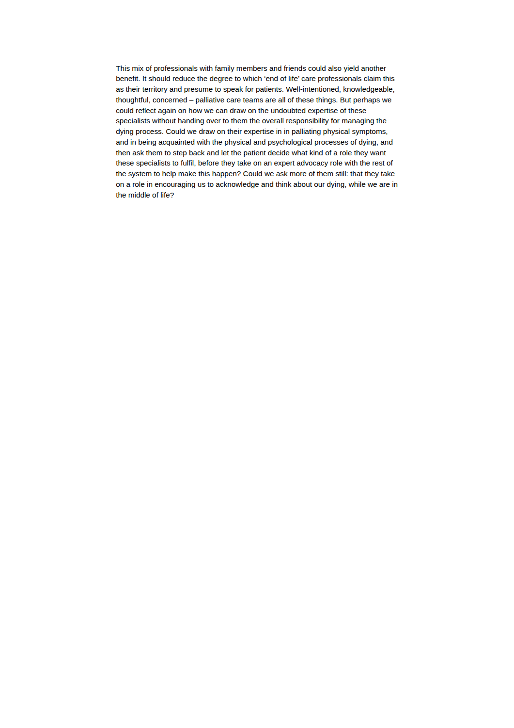This mix of professionals with family members and friends could also yield another benefit. It should reduce the degree to which ‘end of life’ care professionals claim this as their territory and presume to speak for patients. Well-intentioned, knowledgeable, thoughtful, concerned – palliative care teams are all of these things. But perhaps we could reflect again on how we can draw on the undoubted expertise of these specialists without handing over to them the overall responsibility for managing the dying process. Could we draw on their expertise in in palliating physical symptoms, and in being acquainted with the physical and psychological processes of dying, and then ask them to step back and let the patient decide what kind of a role they want these specialists to fulfil, before they take on an expert advocacy role with the rest of the system to help make this happen? Could we ask more of them still: that they take on a role in encouraging us to acknowledge and think about our dying, while we are in the middle of life?